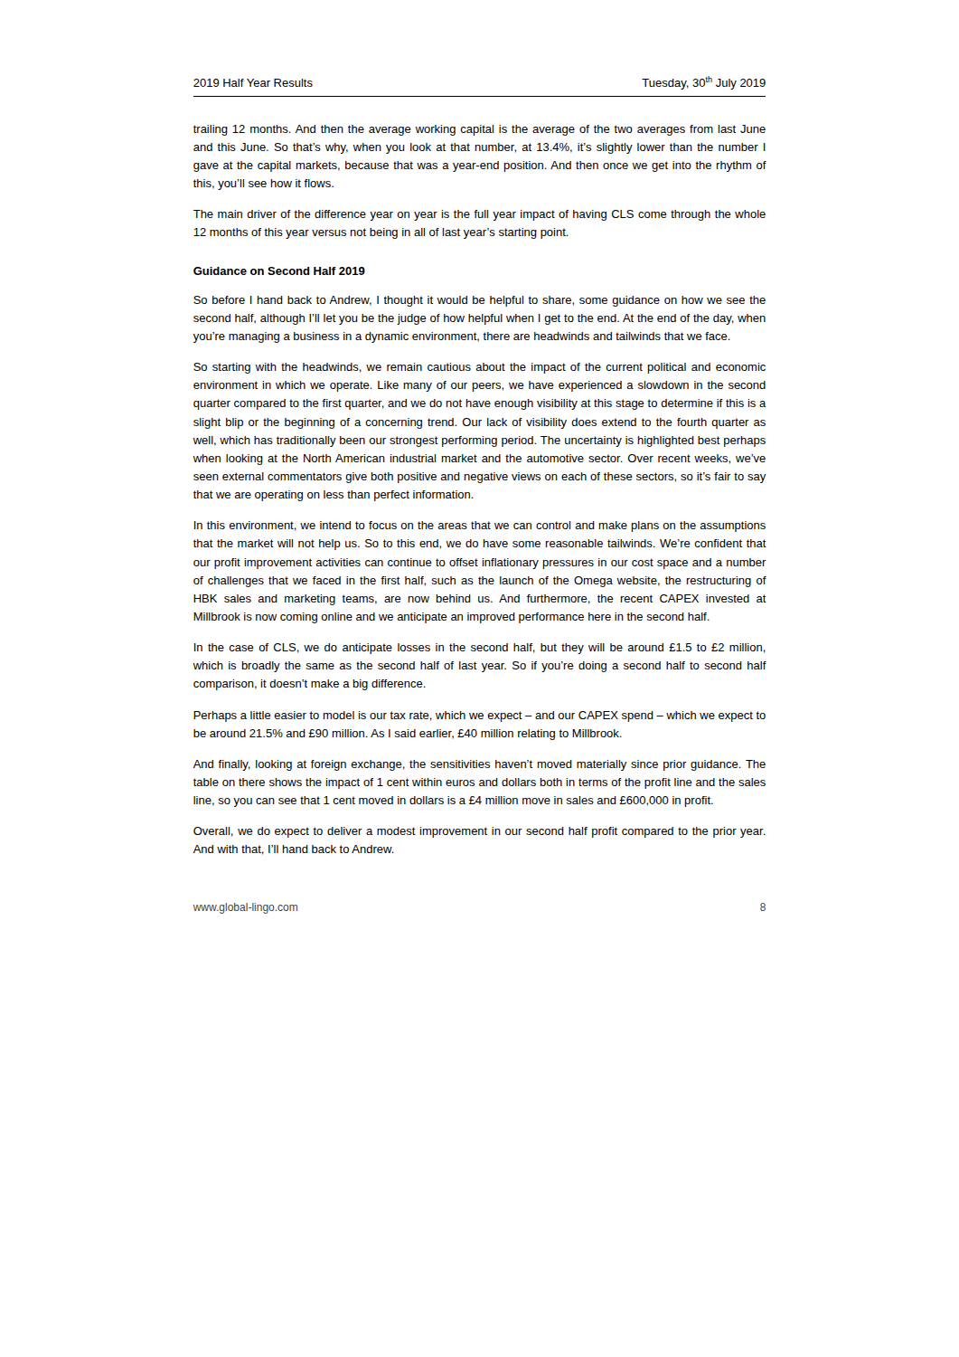2019 Half Year Results
Tuesday, 30th July 2019
trailing 12 months. And then the average working capital is the average of the two averages from last June and this June. So that’s why, when you look at that number, at 13.4%, it’s slightly lower than the number I gave at the capital markets, because that was a year-end position. And then once we get into the rhythm of this, you’ll see how it flows.
The main driver of the difference year on year is the full year impact of having CLS come through the whole 12 months of this year versus not being in all of last year’s starting point.
Guidance on Second Half 2019
So before I hand back to Andrew, I thought it would be helpful to share, some guidance on how we see the second half, although I’ll let you be the judge of how helpful when I get to the end. At the end of the day, when you’re managing a business in a dynamic environment, there are headwinds and tailwinds that we face.
So starting with the headwinds, we remain cautious about the impact of the current political and economic environment in which we operate. Like many of our peers, we have experienced a slowdown in the second quarter compared to the first quarter, and we do not have enough visibility at this stage to determine if this is a slight blip or the beginning of a concerning trend. Our lack of visibility does extend to the fourth quarter as well, which has traditionally been our strongest performing period. The uncertainty is highlighted best perhaps when looking at the North American industrial market and the automotive sector. Over recent weeks, we’ve seen external commentators give both positive and negative views on each of these sectors, so it’s fair to say that we are operating on less than perfect information.
In this environment, we intend to focus on the areas that we can control and make plans on the assumptions that the market will not help us. So to this end, we do have some reasonable tailwinds. We’re confident that our profit improvement activities can continue to offset inflationary pressures in our cost space and a number of challenges that we faced in the first half, such as the launch of the Omega website, the restructuring of HBK sales and marketing teams, are now behind us. And furthermore, the recent CAPEX invested at Millbrook is now coming online and we anticipate an improved performance here in the second half.
In the case of CLS, we do anticipate losses in the second half, but they will be around £1.5 to £2 million, which is broadly the same as the second half of last year. So if you’re doing a second half to second half comparison, it doesn’t make a big difference.
Perhaps a little easier to model is our tax rate, which we expect – and our CAPEX spend – which we expect to be around 21.5% and £90 million. As I said earlier, £40 million relating to Millbrook.
And finally, looking at foreign exchange, the sensitivities haven’t moved materially since prior guidance. The table on there shows the impact of 1 cent within euros and dollars both in terms of the profit line and the sales line, so you can see that 1 cent moved in dollars is a £4 million move in sales and £600,000 in profit.
Overall, we do expect to deliver a modest improvement in our second half profit compared to the prior year. And with that, I’ll hand back to Andrew.
www.global-lingo.com
8